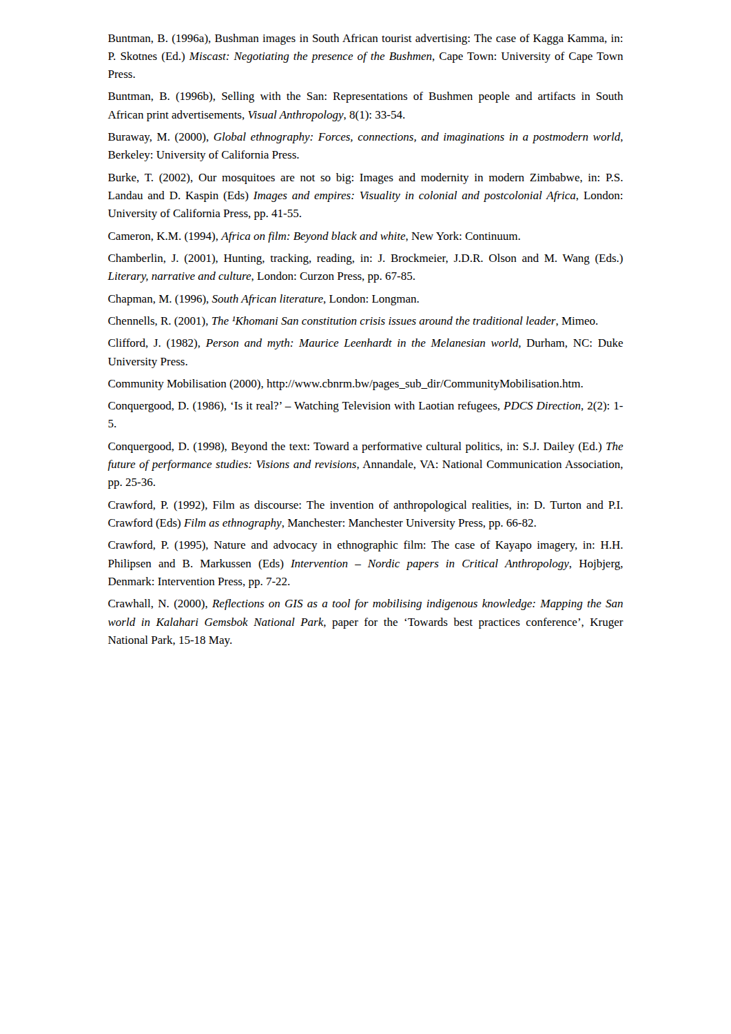Buntman, B. (1996a), Bushman images in South African tourist advertising: The case of Kagga Kamma, in: P. Skotnes (Ed.) Miscast: Negotiating the presence of the Bushmen, Cape Town: University of Cape Town Press.
Buntman, B. (1996b), Selling with the San: Representations of Bushmen people and artifacts in South African print advertisements, Visual Anthropology, 8(1): 33-54.
Buraway, M. (2000), Global ethnography: Forces, connections, and imaginations in a postmodern world, Berkeley: University of California Press.
Burke, T. (2002), Our mosquitoes are not so big: Images and modernity in modern Zimbabwe, in: P.S. Landau and D. Kaspin (Eds) Images and empires: Visuality in colonial and postcolonial Africa, London: University of California Press, pp. 41-55.
Cameron, K.M. (1994), Africa on film: Beyond black and white, New York: Continuum.
Chamberlin, J. (2001), Hunting, tracking, reading, in: J. Brockmeier, J.D.R. Olson and M. Wang (Eds.) Literary, narrative and culture, London: Curzon Press, pp. 67-85.
Chapman, M. (1996), South African literature, London: Longman.
Chennells, R. (2001), The ¹Khomani San constitution crisis issues around the traditional leader, Mimeo.
Clifford, J. (1982), Person and myth: Maurice Leenhardt in the Melanesian world, Durham, NC: Duke University Press.
Community Mobilisation (2000), http://www.cbnrm.bw/pages_sub_dir/CommunityMobilisation.htm.
Conquergood, D. (1986), ‘Is it real?’ – Watching Television with Laotian refugees, PDCS Direction, 2(2): 1-5.
Conquergood, D. (1998), Beyond the text: Toward a performative cultural politics, in: S.J. Dailey (Ed.) The future of performance studies: Visions and revisions, Annandale, VA: National Communication Association, pp. 25-36.
Crawford, P. (1992), Film as discourse: The invention of anthropological realities, in: D. Turton and P.I. Crawford (Eds) Film as ethnography, Manchester: Manchester University Press, pp. 66-82.
Crawford, P. (1995), Nature and advocacy in ethnographic film: The case of Kayapo imagery, in: H.H. Philipsen and B. Markussen (Eds) Intervention – Nordic papers in Critical Anthropology, Hojbjerg, Denmark: Intervention Press, pp. 7-22.
Crawhall, N. (2000), Reflections on GIS as a tool for mobilising indigenous knowledge: Mapping the San world in Kalahari Gemsbok National Park, paper for the ‘Towards best practices conference’, Kruger National Park, 15-18 May.